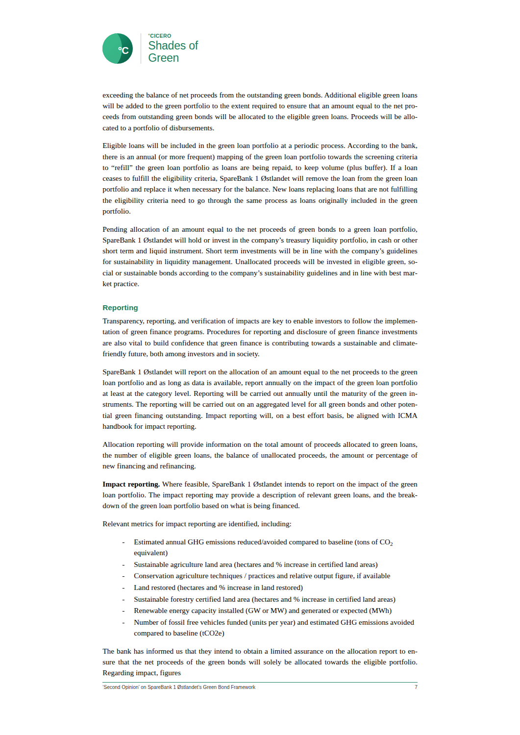°CICERO
Shades of
Green
exceeding the balance of net proceeds from the outstanding green bonds. Additional eligible green loans will be added to the green portfolio to the extent required to ensure that an amount equal to the net proceeds from outstanding green bonds will be allocated to the eligible green loans. Proceeds will be allocated to a portfolio of disbursements.
Eligible loans will be included in the green loan portfolio at a periodic process. According to the bank, there is an annual (or more frequent) mapping of the green loan portfolio towards the screening criteria to “refill” the green loan portfolio as loans are being repaid, to keep volume (plus buffer). If a loan ceases to fulfill the eligibility criteria, SpareBank 1 Østlandet will remove the loan from the green loan portfolio and replace it when necessary for the balance. New loans replacing loans that are not fulfilling the eligibility criteria need to go through the same process as loans originally included in the green portfolio.
Pending allocation of an amount equal to the net proceeds of green bonds to a green loan portfolio, SpareBank 1 Østlandet will hold or invest in the company’s treasury liquidity portfolio, in cash or other short term and liquid instrument. Short term investments will be in line with the company’s guidelines for sustainability in liquidity management. Unallocated proceeds will be invested in eligible green, social or sustainable bonds according to the company’s sustainability guidelines and in line with best market practice.
Reporting
Transparency, reporting, and verification of impacts are key to enable investors to follow the implementation of green finance programs. Procedures for reporting and disclosure of green finance investments are also vital to build confidence that green finance is contributing towards a sustainable and climate-friendly future, both among investors and in society.
SpareBank 1 Østlandet will report on the allocation of an amount equal to the net proceeds to the green loan portfolio and as long as data is available, report annually on the impact of the green loan portfolio at least at the category level. Reporting will be carried out annually until the maturity of the green instruments. The reporting will be carried out on an aggregated level for all green bonds and other potential green financing outstanding. Impact reporting will, on a best effort basis, be aligned with ICMA handbook for impact reporting.
Allocation reporting will provide information on the total amount of proceeds allocated to green loans, the number of eligible green loans, the balance of unallocated proceeds, the amount or percentage of new financing and refinancing.
Impact reporting. Where feasible, SpareBank 1 Østlandet intends to report on the impact of the green loan portfolio. The impact reporting may provide a description of relevant green loans, and the breakdown of the green loan portfolio based on what is being financed.
Relevant metrics for impact reporting are identified, including:
Estimated annual GHG emissions reduced/avoided compared to baseline (tons of CO2 equivalent)
Sustainable agriculture land area (hectares and % increase in certified land areas)
Conservation agriculture techniques / practices and relative output figure, if available
Land restored (hectares and % increase in land restored)
Sustainable forestry certified land area (hectares and % increase in certified land areas)
Renewable energy capacity installed (GW or MW) and generated or expected (MWh)
Number of fossil free vehicles funded (units per year) and estimated GHG emissions avoided compared to baseline (tCO2e)
The bank has informed us that they intend to obtain a limited assurance on the allocation report to ensure that the net proceeds of the green bonds will solely be allocated towards the eligible portfolio. Regarding impact, figures
‘Second Opinion’ on SpareBank 1 Østlandet’s Green Bond Framework
7